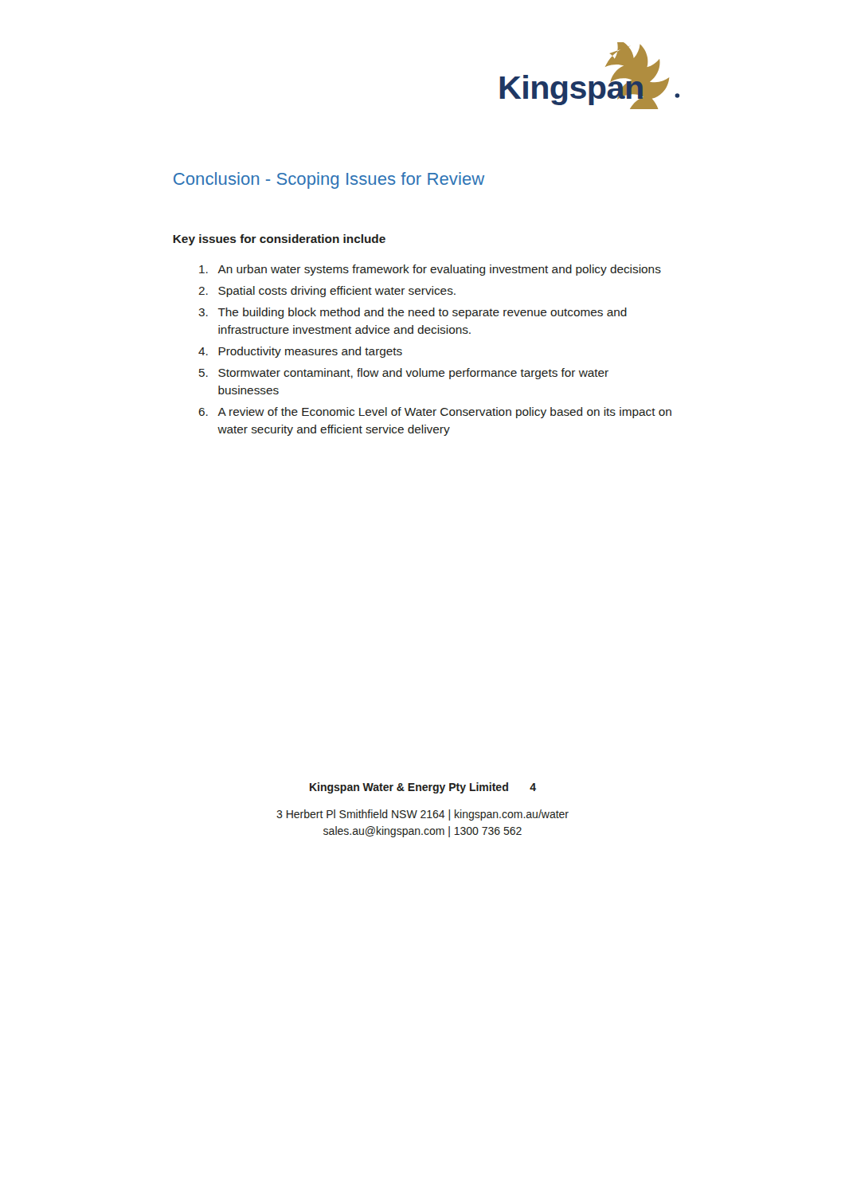Kingspan
Conclusion - Scoping Issues for Review
Key issues for consideration include
An urban water systems framework for evaluating investment and policy decisions
Spatial costs driving efficient water services.
The building block method and the need to separate revenue outcomes and infrastructure investment advice and decisions.
Productivity measures and targets
Stormwater contaminant, flow and volume performance targets for water businesses
A review of the Economic Level of Water Conservation policy based on its impact on water security and efficient service delivery
Kingspan Water & Energy Pty Limited 4
3 Herbert Pl Smithfield NSW 2164 | kingspan.com.au/water
sales.au@kingspan.com | 1300 736 562